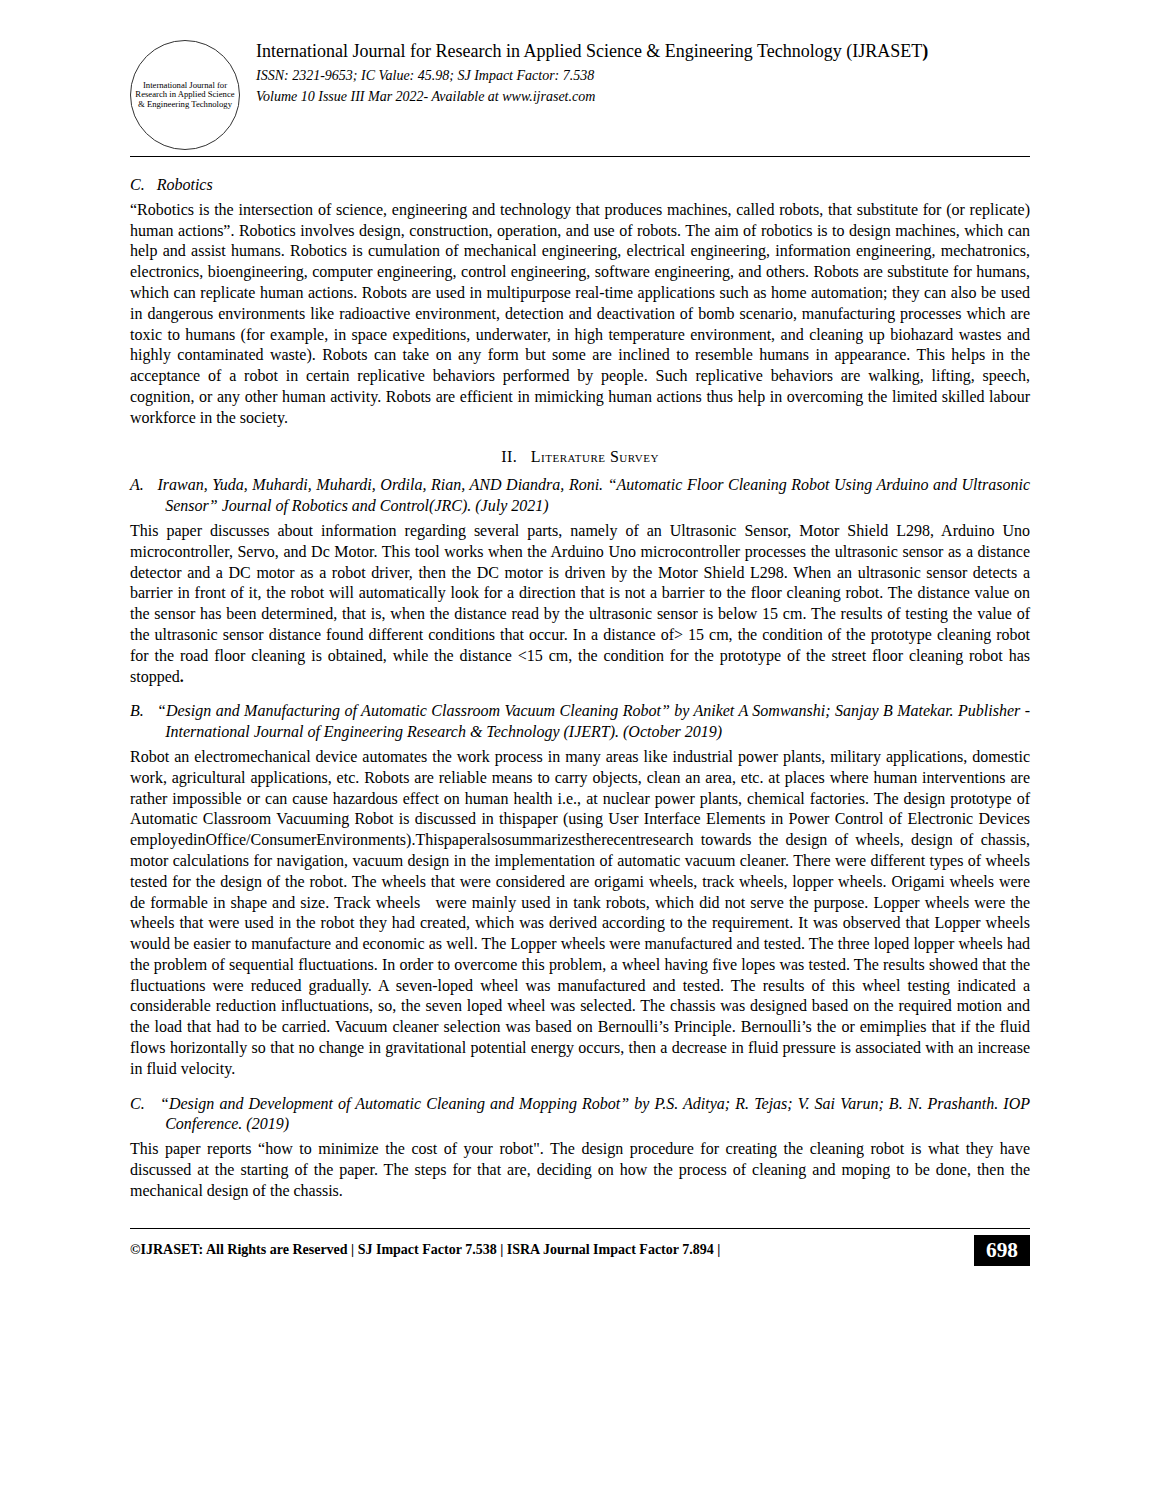International Journal for Research in Applied Science & Engineering Technology
International Journal for Research in Applied Science & Engineering Technology (IJRASET)
ISSN: 2321-9653; IC Value: 45.98; SJ Impact Factor: 7.538
Volume 10 Issue III Mar 2022- Available at www.ijraset.com
C. Robotics
“Robotics is the intersection of science, engineering and technology that produces machines, called robots, that substitute for (or replicate) human actions”. Robotics involves design, construction, operation, and use of robots. The aim of robotics is to design machines, which can help and assist humans. Robotics is cumulation of mechanical engineering, electrical engineering, information engineering, mechatronics, electronics, bioengineering, computer engineering, control engineering, software engineering, and others. Robots are substitute for humans, which can replicate human actions. Robots are used in multipurpose real-time applications such as home automation; they can also be used in dangerous environments like radioactive environment, detection and deactivation of bomb scenario, manufacturing processes which are toxic to humans (for example, in space expeditions, underwater, in high temperature environment, and cleaning up biohazard wastes and highly contaminated waste). Robots can take on any form but some are inclined to resemble humans in appearance. This helps in the acceptance of a robot in certain replicative behaviors performed by people. Such replicative behaviors are walking, lifting, speech, cognition, or any other human activity. Robots are efficient in mimicking human actions thus help in overcoming the limited skilled labour workforce in the society.
II. Literature Survey
A. Irawan, Yuda, Muhardi, Muhardi, Ordila, Rian, AND Diandra, Roni. “Automatic Floor Cleaning Robot Using Arduino and Ultrasonic Sensor” Journal of Robotics and Control(JRC). (July 2021)
This paper discusses about information regarding several parts, namely of an Ultrasonic Sensor, Motor Shield L298, Arduino Uno microcontroller, Servo, and Dc Motor. This tool works when the Arduino Uno microcontroller processes the ultrasonic sensor as a distance detector and a DC motor as a robot driver, then the DC motor is driven by the Motor Shield L298. When an ultrasonic sensor detects a barrier in front of it, the robot will automatically look for a direction that is not a barrier to the floor cleaning robot. The distance value on the sensor has been determined, that is, when the distance read by the ultrasonic sensor is below 15 cm. The results of testing the value of the ultrasonic sensor distance found different conditions that occur. In a distance of> 15 cm, the condition of the prototype cleaning robot for the road floor cleaning is obtained, while the distance <15 cm, the condition for the prototype of the street floor cleaning robot has stopped.
B. “Design and Manufacturing of Automatic Classroom Vacuum Cleaning Robot” by Aniket A Somwanshi; Sanjay B Matekar. Publisher - International Journal of Engineering Research & Technology (IJERT). (October 2019)
Robot an electromechanical device automates the work process in many areas like industrial power plants, military applications, domestic work, agricultural applications, etc. Robots are reliable means to carry objects, clean an area, etc. at places where human interventions are rather impossible or can cause hazardous effect on human health i.e., at nuclear power plants, chemical factories. The design prototype of Automatic Classroom Vacuuming Robot is discussed in thispaper (using User Interface Elements in Power Control of Electronic Devices employedinOffice/ConsumerEnvironments).Thispaperalsosummarizestherecentresearch towards the design of wheels, design of chassis, motor calculations for navigation, vacuum design in the implementation of automatic vacuum cleaner. There were different types of wheels tested for the design of the robot. The wheels that were considered are origami wheels, track wheels, lopper wheels. Origami wheels were de formable in shape and size. Track wheels were mainly used in tank robots, which did not serve the purpose. Lopper wheels were the wheels that were used in the robot they had created, which was derived according to the requirement. It was observed that Lopper wheels would be easier to manufacture and economic as well. The Lopper wheels were manufactured and tested. The three loped lopper wheels had the problem of sequential fluctuations. In order to overcome this problem, a wheel having five lopes was tested. The results showed that the fluctuations were reduced gradually. A seven-loped wheel was manufactured and tested. The results of this wheel testing indicated a considerable reduction influctuations, so, the seven loped wheel was selected. The chassis was designed based on the required motion and the load that had to be carried. Vacuum cleaner selection was based on Bernoulli’s Principle. Bernoulli’s the or emimplies that if the fluid flows horizontally so that no change in gravitational potential energy occurs, then a decrease in fluid pressure is associated with an increase in fluid velocity.
C. “Design and Development of Automatic Cleaning and Mopping Robot” by P.S. Aditya; R. Tejas; V. Sai Varun; B. N. Prashanth. IOP Conference. (2019)
This paper reports “how to minimize the cost of your robot". The design procedure for creating the cleaning robot is what they have discussed at the starting of the paper. The steps for that are, deciding on how the process of cleaning and moping to be done, then the mechanical design of the chassis.
©IJRASET: All Rights are Reserved | SJ Impact Factor 7.538 | ISRA Journal Impact Factor 7.894 |
698